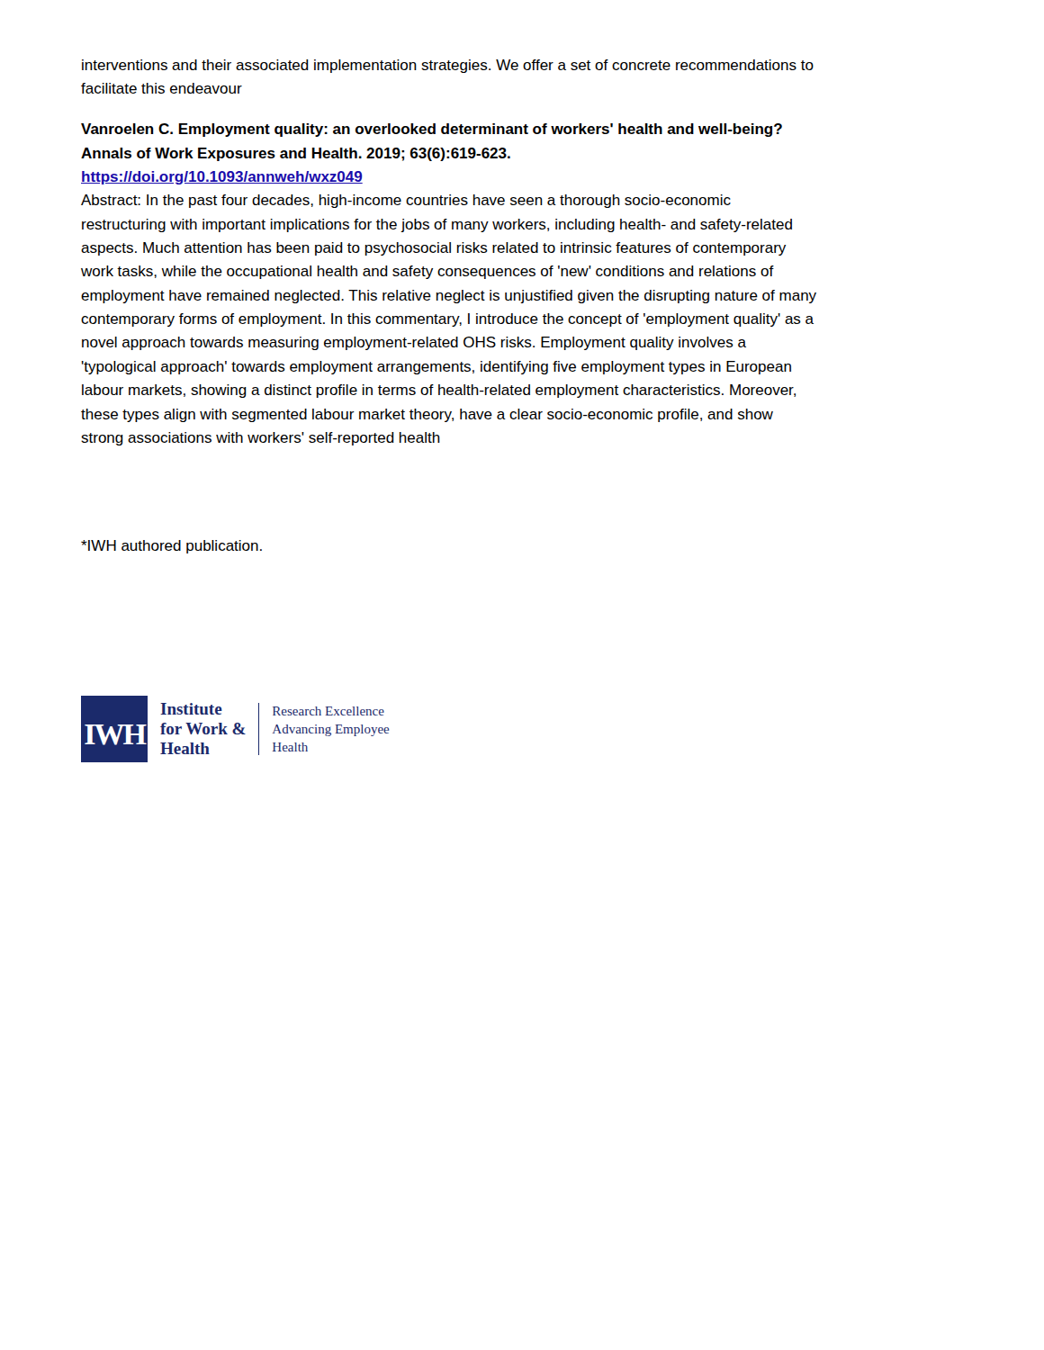interventions and their associated implementation strategies. We offer a set of concrete recommendations to facilitate this endeavour
Vanroelen C. Employment quality: an overlooked determinant of workers' health and well-being? Annals of Work Exposures and Health. 2019; 63(6):619-623.
https://doi.org/10.1093/annweh/wxz049
Abstract: In the past four decades, high-income countries have seen a thorough socio-economic restructuring with important implications for the jobs of many workers, including health- and safety-related aspects. Much attention has been paid to psychosocial risks related to intrinsic features of contemporary work tasks, while the occupational health and safety consequences of 'new' conditions and relations of employment have remained neglected. This relative neglect is unjustified given the disrupting nature of many contemporary forms of employment. In this commentary, I introduce the concept of 'employment quality' as a novel approach towards measuring employment-related OHS risks. Employment quality involves a 'typological approach' towards employment arrangements, identifying five employment types in European labour markets, showing a distinct profile in terms of health-related employment characteristics. Moreover, these types align with segmented labour market theory, have a clear socio-economic profile, and show strong associations with workers' self-reported health
*IWH authored publication.
IWH
Institute
for Work &
Health
Research Excellence
Advancing Employee
Health